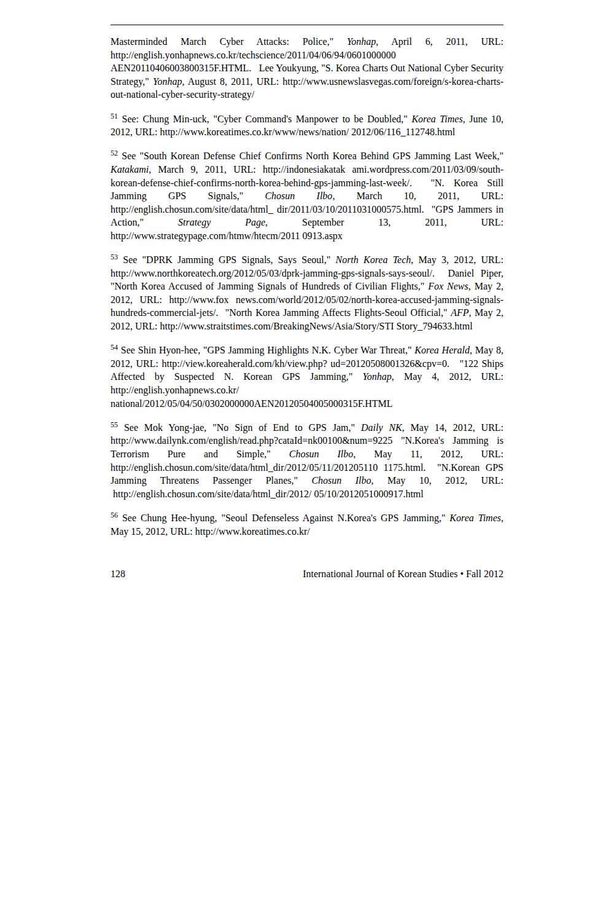Masterminded March Cyber Attacks: Police," Yonhap, April 6, 2011, URL: http://english.yonhapnews.co.kr/techscience/2011/04/06/94/0601000000 AEN20110406003800315F.HTML. Lee Youkyung, "S. Korea Charts Out National Cyber Security Strategy," Yonhap, August 8, 2011, URL: http://www.usnewslasvegas.com/foreign/s-korea-charts-out-national-cyber-security-strategy/
51 See: Chung Min-uck, "Cyber Command's Manpower to be Doubled," Korea Times, June 10, 2012, URL: http://www.koreatimes.co.kr/www/news/nation/ 2012/06/116_112748.html
52 See "South Korean Defense Chief Confirms North Korea Behind GPS Jamming Last Week," Katakami, March 9, 2011, URL: http://indonesiakatak ami.wordpress.com/2011/03/09/south-korean-defense-chief-confirms-north-korea-behind-gps-jamming-last-week/. "N. Korea Still Jamming GPS Signals," Chosun Ilbo, March 10, 2011, URL: http://english.chosun.com/site/data/html_ dir/2011/03/10/2011031000575.html. "GPS Jammers in Action," Strategy Page, September 13, 2011, URL: http://www.strategypage.com/htmw/htecm/2011 0913.aspx
53 See "DPRK Jamming GPS Signals, Says Seoul," North Korea Tech, May 3, 2012, URL: http://www.northkoreatech.org/2012/05/03/dprk-jamming-gps-signals-says-seoul/. Daniel Piper, "North Korea Accused of Jamming Signals of Hundreds of Civilian Flights," Fox News, May 2, 2012, URL: http://www.fox news.com/world/2012/05/02/north-korea-accused-jamming-signals-hundreds-commercial-jets/. "North Korea Jamming Affects Flights-Seoul Official," AFP, May 2, 2012, URL: http://www.straitstimes.com/BreakingNews/Asia/Story/STI Story_794633.html
54 See Shin Hyon-hee, "GPS Jamming Highlights N.K. Cyber War Threat," Korea Herald, May 8, 2012, URL: http://view.koreaherald.com/kh/view.php? ud=20120508001326&cpv=0. "122 Ships Affected by Suspected N. Korean GPS Jamming," Yonhap, May 4, 2012, URL: http://english.yonhapnews.co.kr/ national/2012/05/04/50/0302000000AEN20120504005000315F.HTML
55 See Mok Yong-jae, "No Sign of End to GPS Jam," Daily NK, May 14, 2012, URL: http://www.dailynk.com/english/read.php?cataId=nk00100&num=9225 "N.Korea's Jamming is Terrorism Pure and Simple," Chosun Ilbo, May 11, 2012, URL: http://english.chosun.com/site/data/html_dir/2012/05/11/201205110 1175.html. "N.Korean GPS Jamming Threatens Passenger Planes," Chosun Ilbo, May 10, 2012, URL: http://english.chosun.com/site/data/html_dir/2012/ 05/10/2012051000917.html
56 See Chung Hee-hyung, "Seoul Defenseless Against N.Korea's GPS Jamming," Korea Times, May 15, 2012, URL: http://www.koreatimes.co.kr/
128 International Journal of Korean Studies • Fall 2012